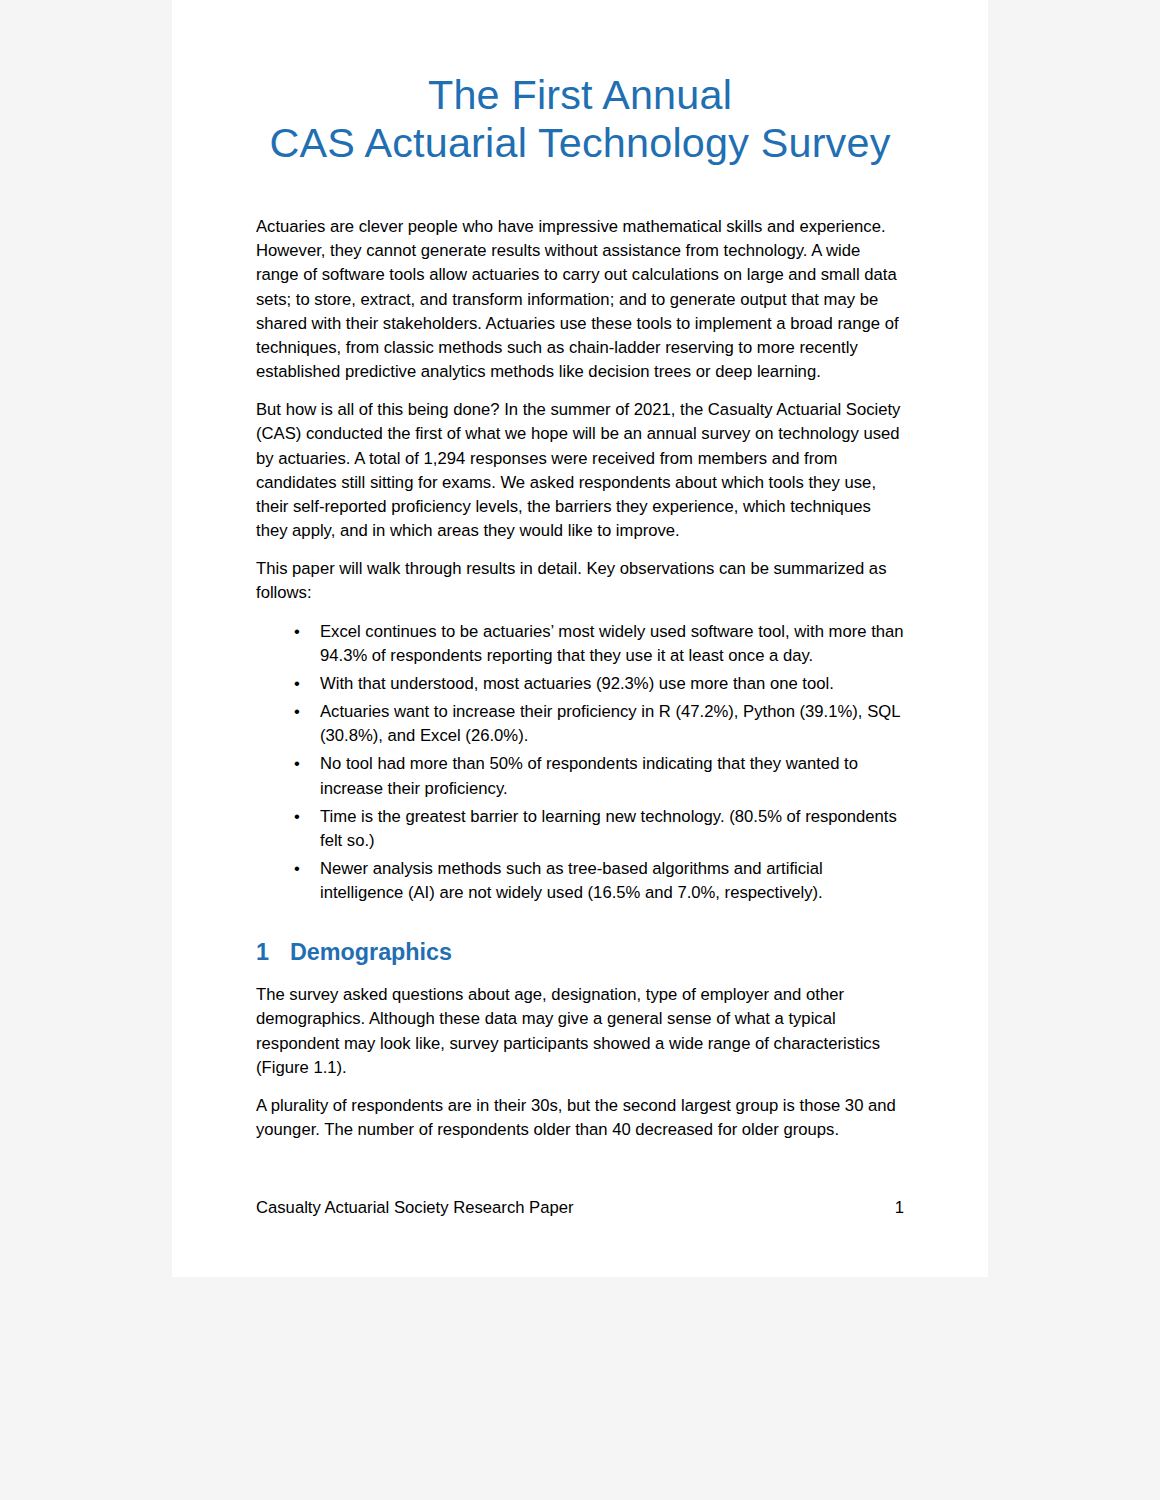The First Annual CAS Actuarial Technology Survey
Actuaries are clever people who have impressive mathematical skills and experience. However, they cannot generate results without assistance from technology. A wide range of software tools allow actuaries to carry out calculations on large and small data sets; to store, extract, and transform information; and to generate output that may be shared with their stakeholders. Actuaries use these tools to implement a broad range of techniques, from classic methods such as chain-ladder reserving to more recently established predictive analytics methods like decision trees or deep learning.
But how is all of this being done? In the summer of 2021, the Casualty Actuarial Society (CAS) conducted the first of what we hope will be an annual survey on technology used by actuaries. A total of 1,294 responses were received from members and from candidates still sitting for exams. We asked respondents about which tools they use, their self-reported proficiency levels, the barriers they experience, which techniques they apply, and in which areas they would like to improve.
This paper will walk through results in detail. Key observations can be summarized as follows:
Excel continues to be actuaries’ most widely used software tool, with more than 94.3% of respondents reporting that they use it at least once a day.
With that understood, most actuaries (92.3%) use more than one tool.
Actuaries want to increase their proficiency in R (47.2%), Python (39.1%), SQL (30.8%), and Excel (26.0%).
No tool had more than 50% of respondents indicating that they wanted to increase their proficiency.
Time is the greatest barrier to learning new technology. (80.5% of respondents felt so.)
Newer analysis methods such as tree-based algorithms and artificial intelligence (AI) are not widely used (16.5% and 7.0%, respectively).
1 Demographics
The survey asked questions about age, designation, type of employer and other demographics. Although these data may give a general sense of what a typical respondent may look like, survey participants showed a wide range of characteristics (Figure 1.1).
A plurality of respondents are in their 30s, but the second largest group is those 30 and younger. The number of respondents older than 40 decreased for older groups.
Casualty Actuarial Society Research Paper 1